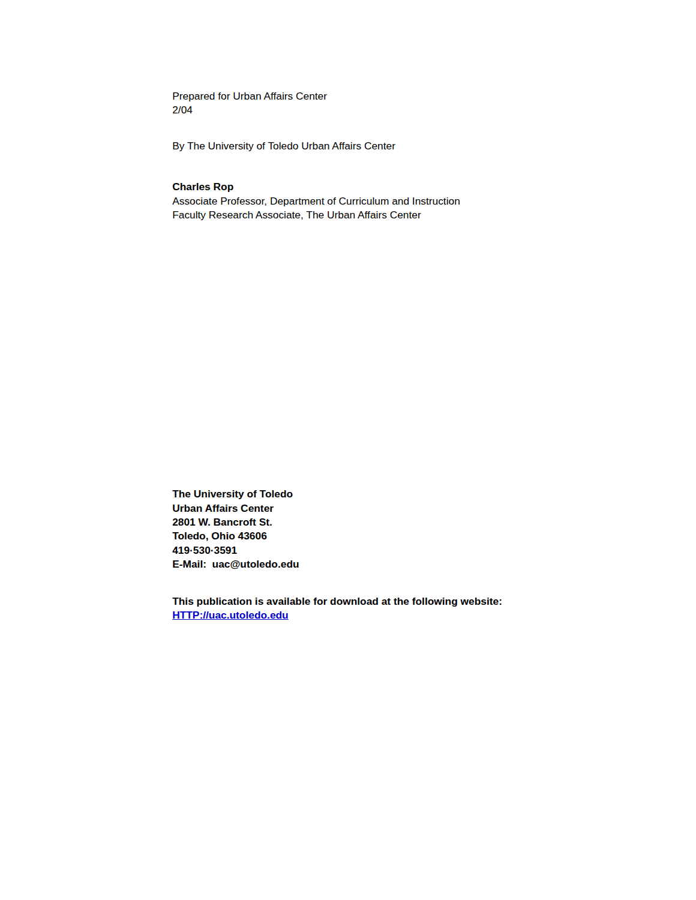Prepared for Urban Affairs Center
2/04
By The University of Toledo Urban Affairs Center
Charles Rop
Associate Professor, Department of Curriculum and Instruction
Faculty Research Associate, The Urban Affairs Center
The University of Toledo
Urban Affairs Center
2801 W. Bancroft St.
Toledo, Ohio 43606
419·530·3591
E-Mail: uac@utoledo.edu
This publication is available for download at the following website:
HTTP://uac.utoledo.edu